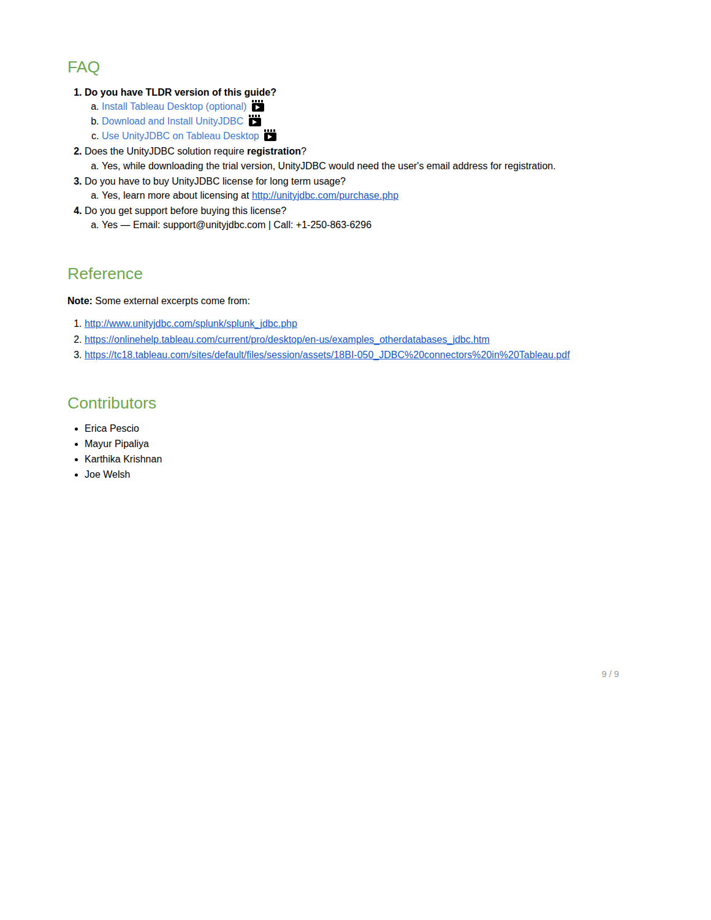FAQ
Do you have TLDR version of this guide?
Install Tableau Desktop (optional)
Download and Install UnityJDBC
Use UnityJDBC on Tableau Desktop
Does the UnityJDBC solution require registration?
Yes, while downloading the trial version, UnityJDBC would need the user's email address for registration.
Do you have to buy UnityJDBC license for long term usage?
Yes, learn more about licensing at http://unityjdbc.com/purchase.php
Do you get support before buying this license?
Yes — Email: support@unityjdbc.com | Call: +1-250-863-6296
Reference
Note: Some external excerpts come from:
http://www.unityjdbc.com/splunk/splunk_jdbc.php
https://onlinehelp.tableau.com/current/pro/desktop/en-us/examples_otherdatabases_jdbc.htm
https://tc18.tableau.com/sites/default/files/session/assets/18BI-050_JDBC%20connectors%20in%20Tableau.pdf
Contributors
Erica Pescio
Mayur Pipaliya
Karthika Krishnan
Joe Welsh
9 / 9